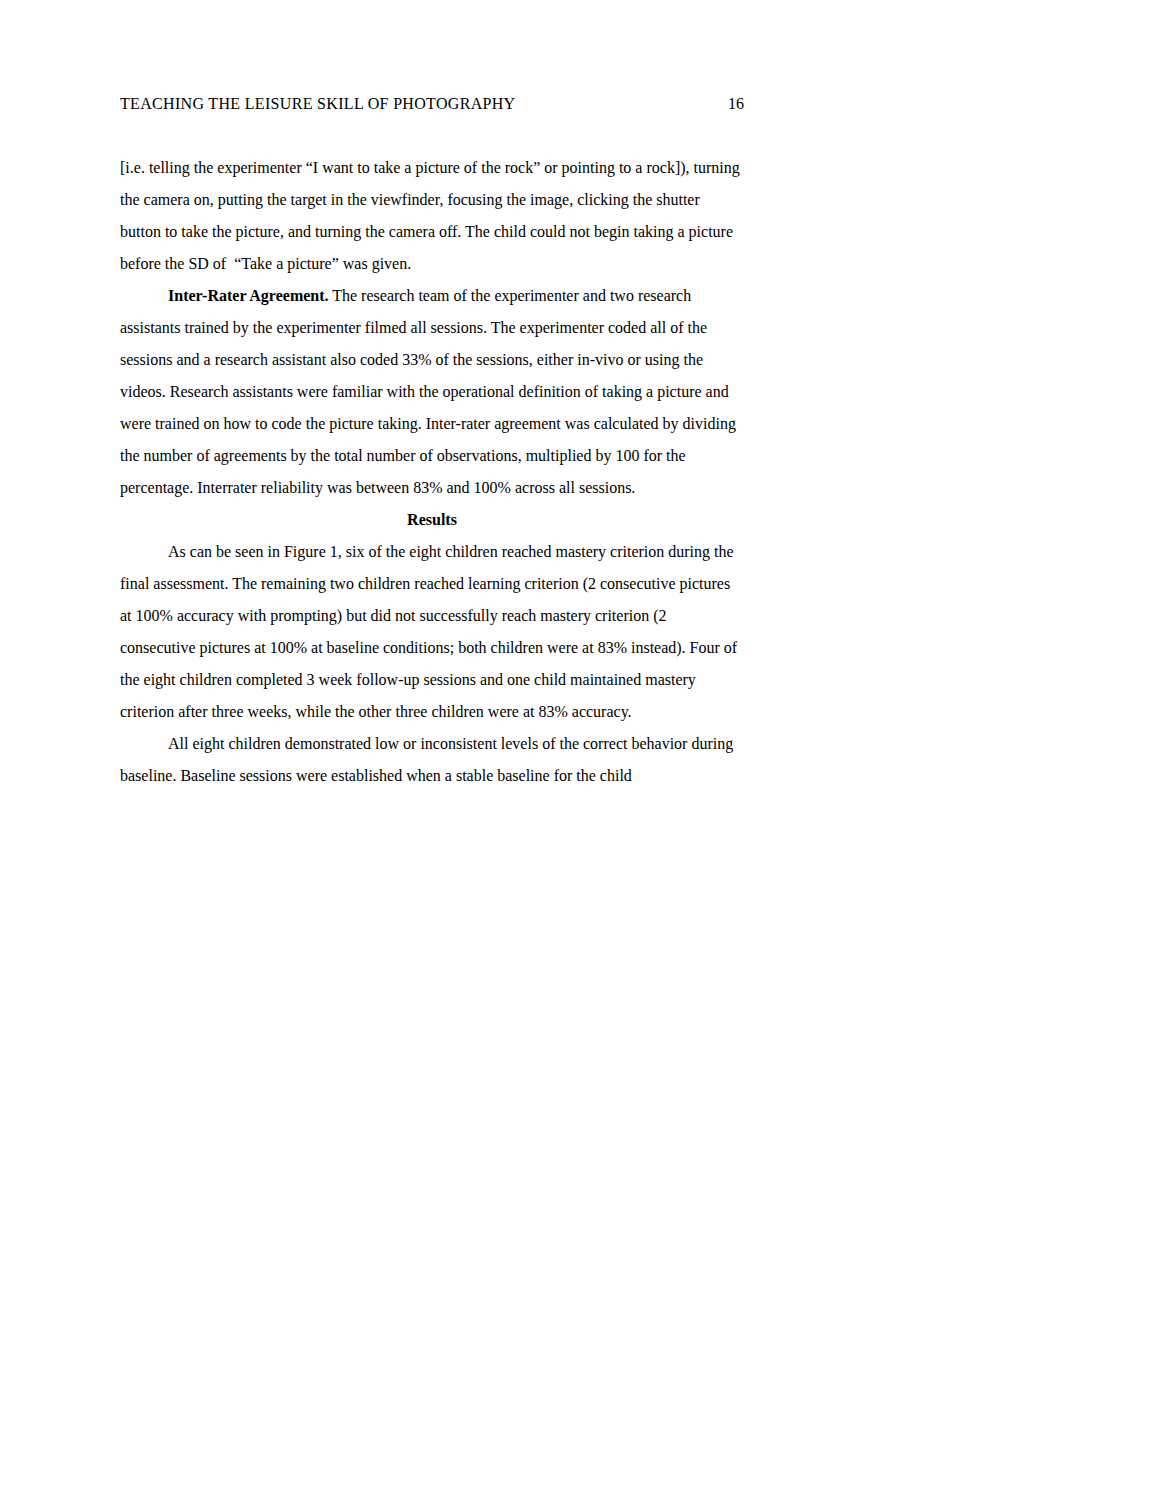Teaching the Leisure Skill of Photography 16
[i.e. telling the experimenter “I want to take a picture of the rock” or pointing to a rock]), turning the camera on, putting the target in the viewfinder, focusing the image, clicking the shutter button to take the picture, and turning the camera off. The child could not begin taking a picture before the SD of “Take a picture” was given.
Inter-Rater Agreement. The research team of the experimenter and two research assistants trained by the experimenter filmed all sessions. The experimenter coded all of the sessions and a research assistant also coded 33% of the sessions, either in-vivo or using the videos. Research assistants were familiar with the operational definition of taking a picture and were trained on how to code the picture taking. Inter-rater agreement was calculated by dividing the number of agreements by the total number of observations, multiplied by 100 for the percentage. Interrater reliability was between 83% and 100% across all sessions.
Results
As can be seen in Figure 1, six of the eight children reached mastery criterion during the final assessment. The remaining two children reached learning criterion (2 consecutive pictures at 100% accuracy with prompting) but did not successfully reach mastery criterion (2 consecutive pictures at 100% at baseline conditions; both children were at 83% instead). Four of the eight children completed 3 week follow-up sessions and one child maintained mastery criterion after three weeks, while the other three children were at 83% accuracy.
All eight children demonstrated low or inconsistent levels of the correct behavior during baseline. Baseline sessions were established when a stable baseline for the child